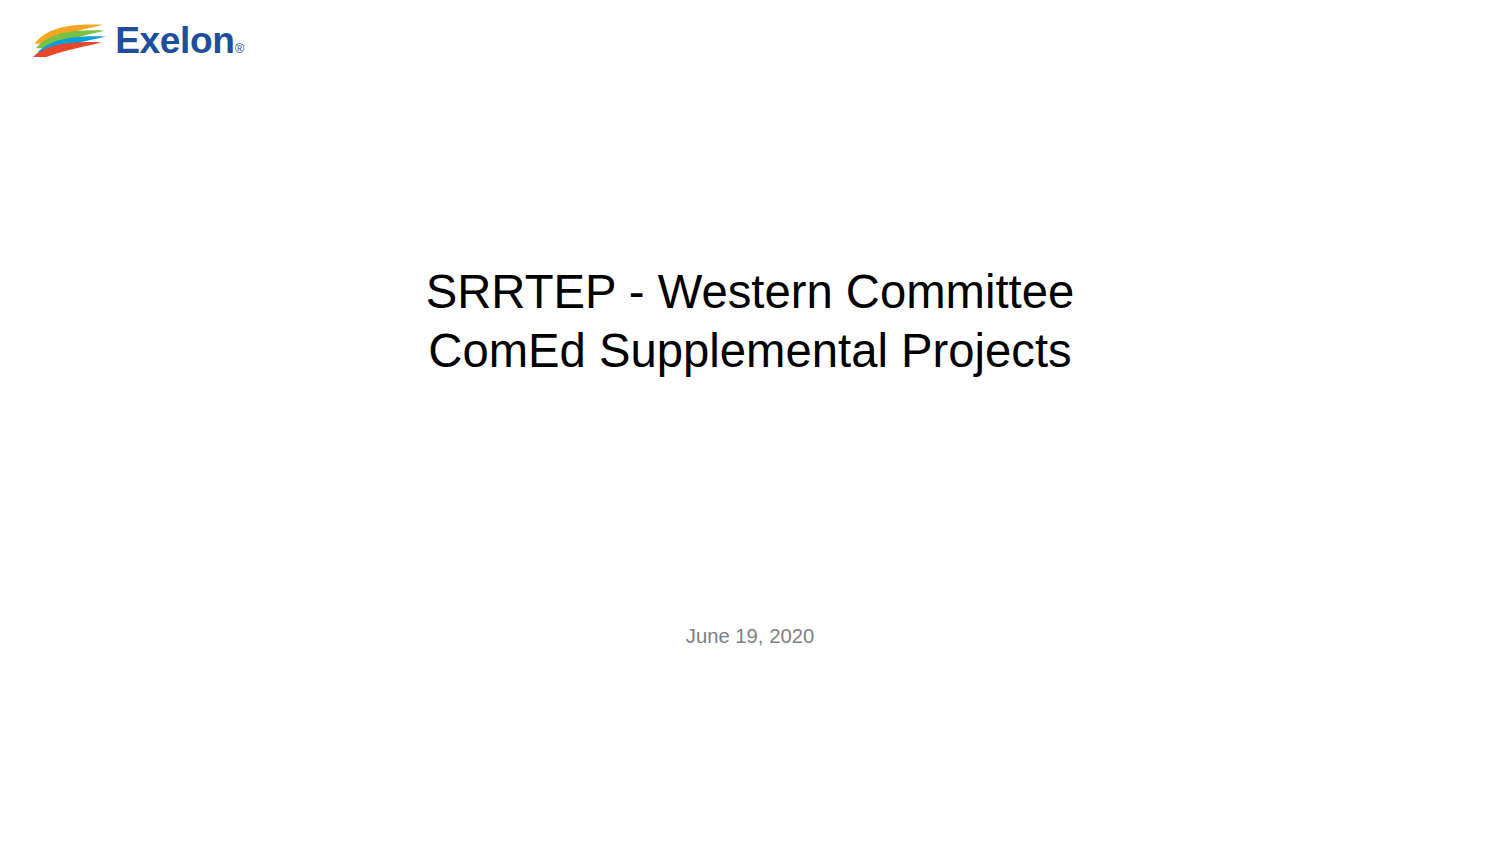Exelon®
SRRTEP - Western Committee
ComEd Supplemental Projects
June 19, 2020